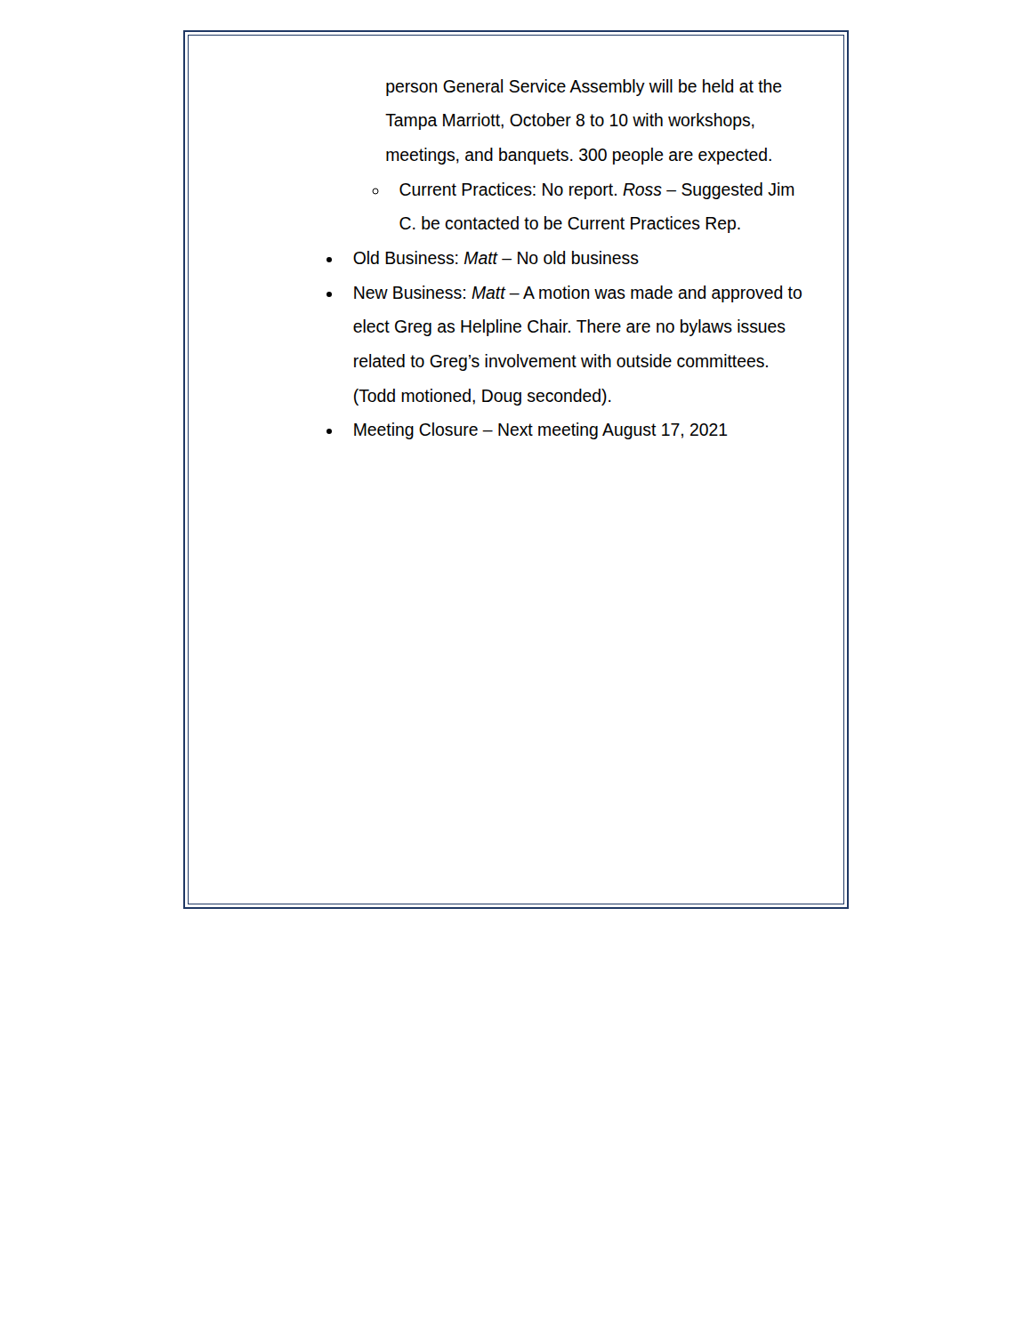person General Service Assembly will be held at the Tampa Marriott, October 8 to 10 with workshops, meetings, and banquets. 300 people are expected.
Current Practices: No report. Ross – Suggested Jim C. be contacted to be Current Practices Rep.
Old Business: Matt – No old business
New Business: Matt – A motion was made and approved to elect Greg as Helpline Chair. There are no bylaws issues related to Greg’s involvement with outside committees. (Todd motioned, Doug seconded).
Meeting Closure – Next meeting August 17, 2021